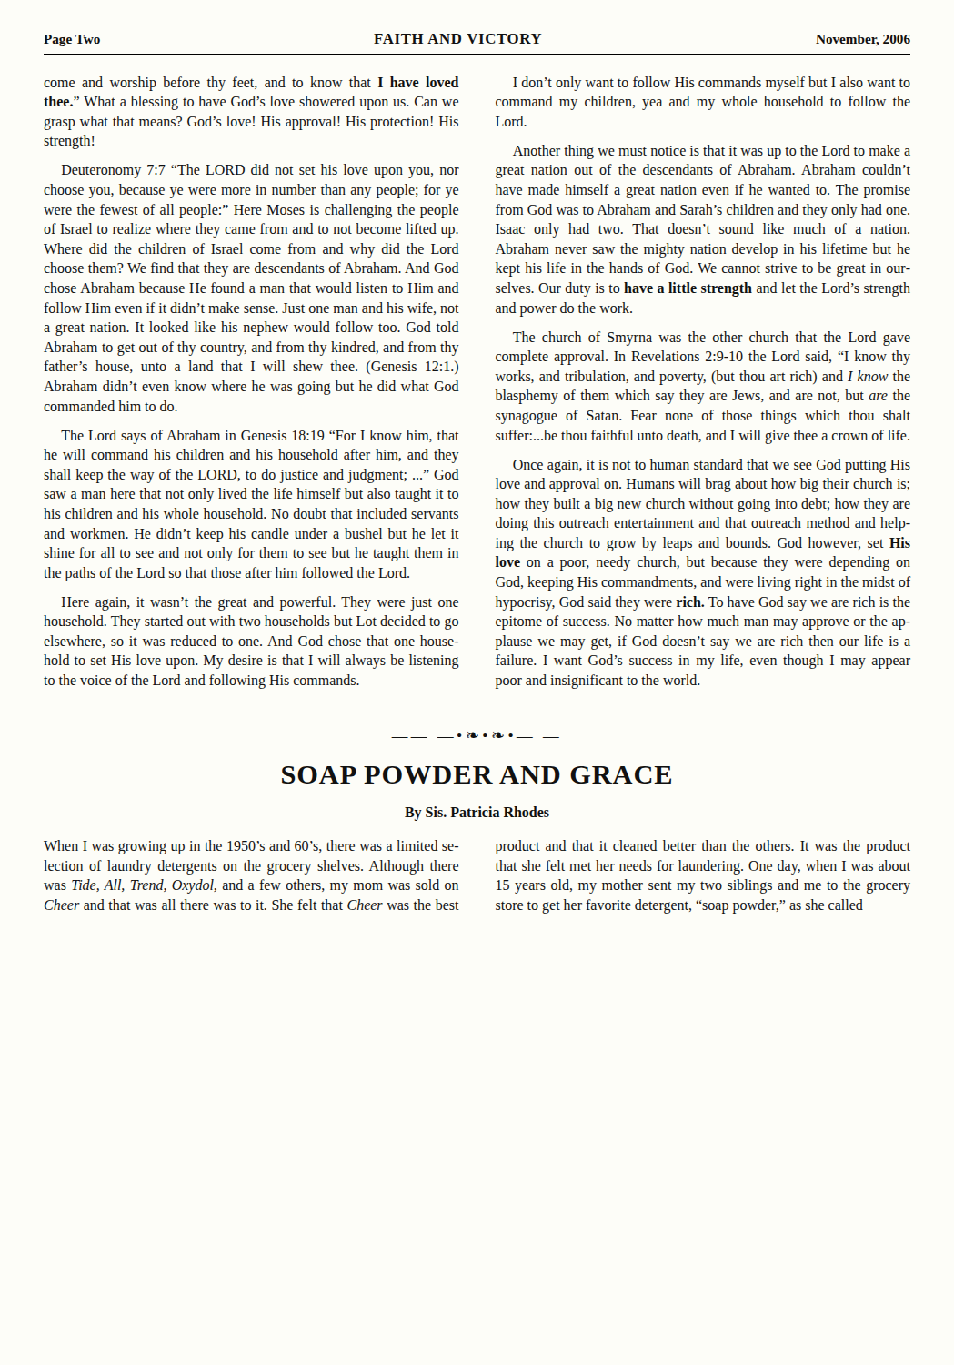Page Two FAITH AND VICTORY November, 2006
come and worship before thy feet, and to know that I have loved thee.” What a blessing to have God’s love showered upon us. Can we grasp what that means? God’s love! His approval! His protection! His strength!
Deuteronomy 7:7 “The LORD did not set his love upon you, nor choose you, because ye were more in number than any people; for ye were the fewest of all people:” Here Moses is challenging the people of Israel to realize where they came from and to not become lifted up. Where did the children of Israel come from and why did the Lord choose them? We find that they are descendants of Abraham. And God chose Abraham because He found a man that would listen to Him and follow Him even if it didn’t make sense. Just one man and his wife, not a great nation. It looked like his nephew would follow too. God told Abraham to get out of thy country, and from thy kindred, and from thy father’s house, unto a land that I will shew thee. (Genesis 12:1.) Abraham didn’t even know where he was going but he did what God commanded him to do.
The Lord says of Abraham in Genesis 18:19 “For I know him, that he will command his children and his household after him, and they shall keep the way of the LORD, to do justice and judgment; ...” God saw a man here that not only lived the life himself but also taught it to his children and his whole household. No doubt that included servants and workmen. He didn’t keep his candle under a bushel but he let it shine for all to see and not only for them to see but he taught them in the paths of the Lord so that those after him followed the Lord.
Here again, it wasn’t the great and powerful. They were just one household. They started out with two households but Lot decided to go elsewhere, so it was reduced to one. And God chose that one household to set His love upon. My desire is that I will always be listening to the voice of the Lord and following His commands.
I don’t only want to follow His commands myself but I also want to command my children, yea and my whole household to follow the Lord.
Another thing we must notice is that it was up to the Lord to make a great nation out of the descendants of Abraham. Abraham couldn’t have made himself a great nation even if he wanted to. The promise from God was to Abraham and Sarah’s children and they only had one. Isaac only had two. That doesn’t sound like much of a nation. Abraham never saw the mighty nation develop in his lifetime but he kept his life in the hands of God. We cannot strive to be great in ourselves. Our duty is to have a little strength and let the Lord’s strength and power do the work.
The church of Smyrna was the other church that the Lord gave complete approval. In Revelations 2:9-10 the Lord said, “I know thy works, and tribulation, and poverty, (but thou art rich) and I know the blasphemy of them which say they are Jews, and are not, but are the synagogue of Satan. Fear none of those things which thou shalt suffer:...be thou faithful unto death, and I will give thee a crown of life.
Once again, it is not to human standard that we see God putting His love and approval on. Humans will brag about how big their church is; how they built a big new church without going into debt; how they are doing this outreach entertainment and that outreach method and helping the church to grow by leaps and bounds. God however, set His love on a poor, needy church, but because they were depending on God, keeping His commandments, and were living right in the midst of hypocrisy, God said they were rich. To have God say we are rich is the epitome of success. No matter how much man may approve or the applause we may get, if God doesn’t say we are rich then our life is a failure. I want God’s success in my life, even though I may appear poor and insignificant to the world.
—— —•❧•❧•— —
SOAP POWDER AND GRACE
By Sis. Patricia Rhodes
When I was growing up in the 1950’s and 60’s, there was a limited selection of laundry detergents on the grocery shelves. Although there was Tide, All, Trend, Oxydol, and a few others, my mom was sold on Cheer and that was all there was to it. She felt that Cheer was the best product and that it cleaned better than the others. It was the product that she felt met her needs for laundering. One day, when I was about 15 years old, my mother sent my two siblings and me to the grocery store to get her favorite detergent, “soap powder,” as she called